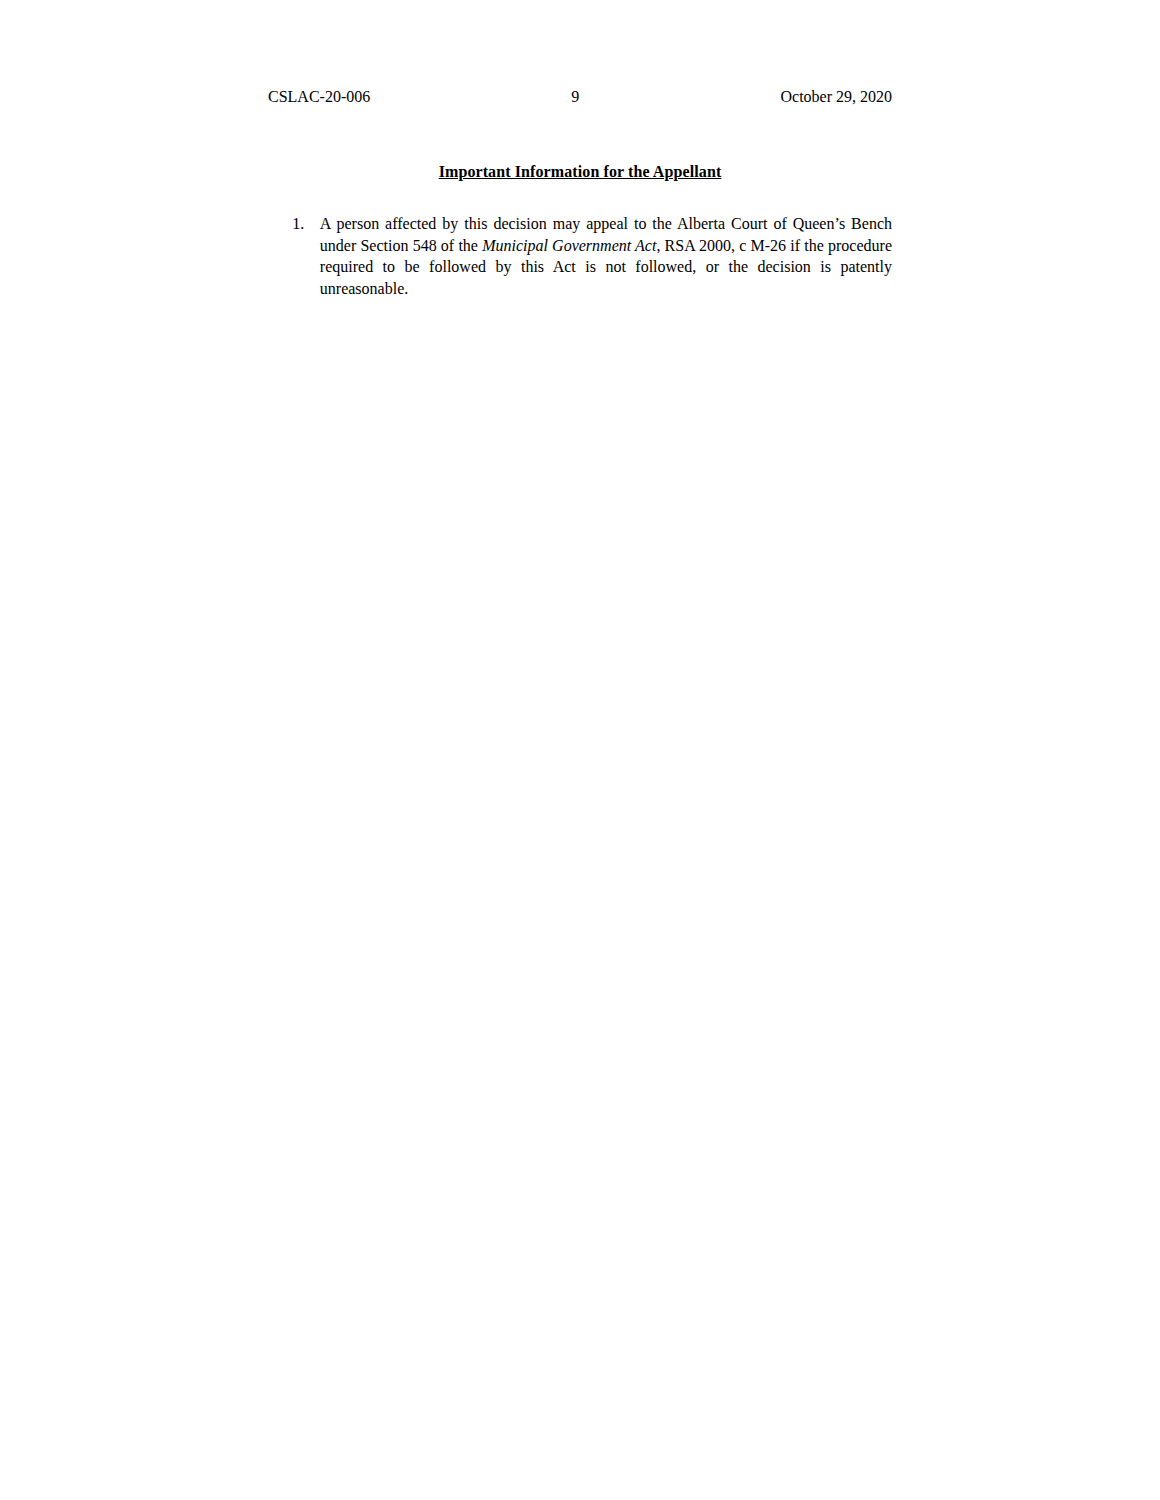CSLAC-20-006 9 October 29, 2020
Important Information for the Appellant
A person affected by this decision may appeal to the Alberta Court of Queen’s Bench under Section 548 of the Municipal Government Act, RSA 2000, c M-26 if the procedure required to be followed by this Act is not followed, or the decision is patently unreasonable.